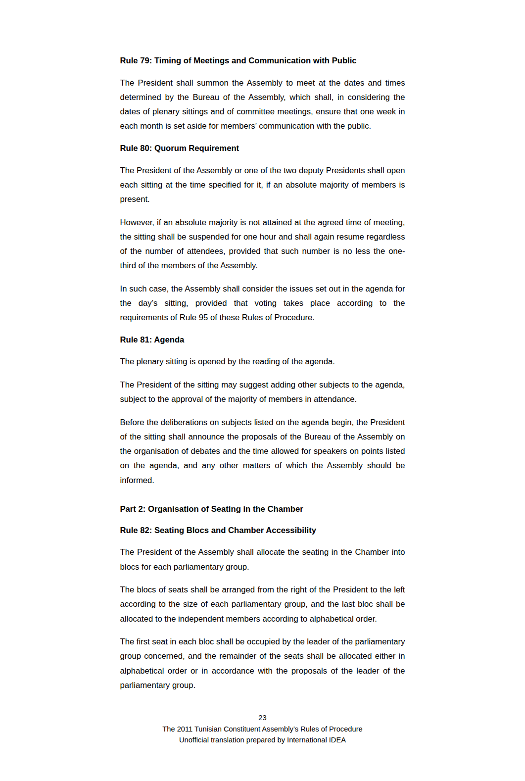Rule 79: Timing of Meetings and Communication with Public
The President shall summon the Assembly to meet at the dates and times determined by the Bureau of the Assembly, which shall, in considering the dates of plenary sittings and of committee meetings, ensure that one week in each month is set aside for members’ communication with the public.
Rule 80: Quorum Requirement
The President of the Assembly or one of the two deputy Presidents shall open each sitting at the time specified for it, if an absolute majority of members is present.
However, if an absolute majority is not attained at the agreed time of meeting, the sitting shall be suspended for one hour and shall again resume regardless of the number of attendees, provided that such number is no less the one-third of the members of the Assembly.
In such case, the Assembly shall consider the issues set out in the agenda for the day’s sitting, provided that voting takes place according to the requirements of Rule 95 of these Rules of Procedure.
Rule 81: Agenda
The plenary sitting is opened by the reading of the agenda.
The President of the sitting may suggest adding other subjects to the agenda, subject to the approval of the majority of members in attendance.
Before the deliberations on subjects listed on the agenda begin, the President of the sitting shall announce the proposals of the Bureau of the Assembly on the organisation of debates and the time allowed for speakers on points listed on the agenda, and any other matters of which the Assembly should be informed.
Part 2: Organisation of Seating in the Chamber
Rule 82: Seating Blocs and Chamber Accessibility
The President of the Assembly shall allocate the seating in the Chamber into blocs for each parliamentary group.
The blocs of seats shall be arranged from the right of the President to the left according to the size of each parliamentary group, and the last bloc shall be allocated to the independent members according to alphabetical order.
The first seat in each bloc shall be occupied by the leader of the parliamentary group concerned, and the remainder of the seats shall be allocated either in alphabetical order or in accordance with the proposals of the leader of the parliamentary group.
23
The 2011 Tunisian Constituent Assembly’s Rules of Procedure
Unofficial translation prepared by International IDEA